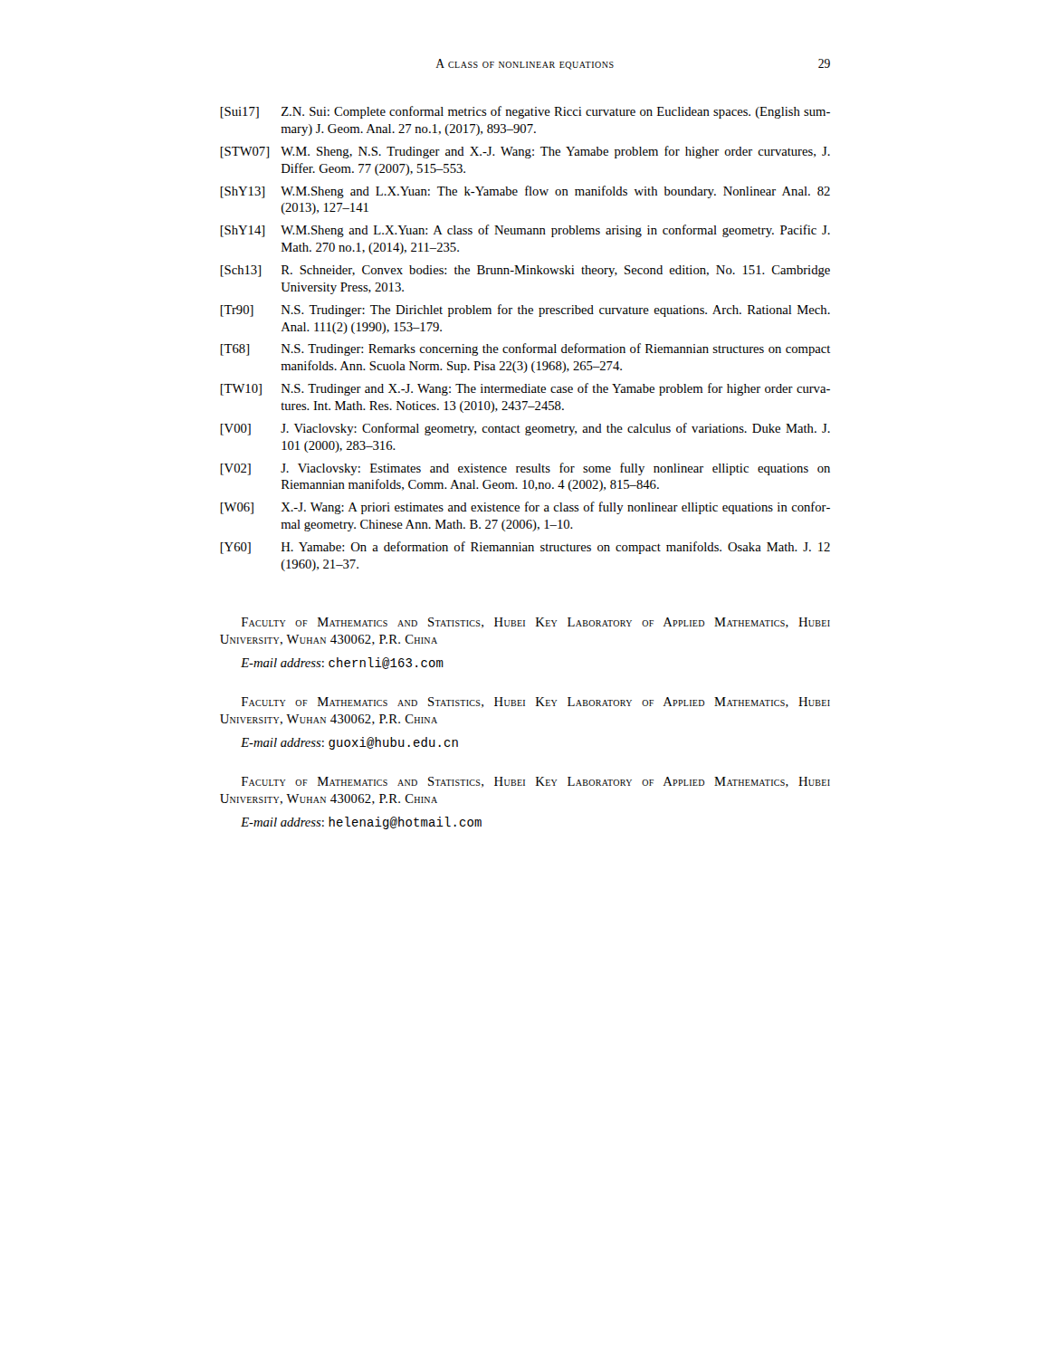A class of nonlinear equations 29
[Sui17] Z.N. Sui: Complete conformal metrics of negative Ricci curvature on Euclidean spaces. (English summary) J. Geom. Anal. 27 no.1, (2017), 893–907.
[STW07] W.M. Sheng, N.S. Trudinger and X.-J. Wang: The Yamabe problem for higher order curvatures, J. Differ. Geom. 77 (2007), 515–553.
[ShY13] W.M.Sheng and L.X.Yuan: The k-Yamabe flow on manifolds with boundary. Nonlinear Anal. 82 (2013), 127–141
[ShY14] W.M.Sheng and L.X.Yuan: A class of Neumann problems arising in conformal geometry. Pacific J. Math. 270 no.1, (2014), 211–235.
[Sch13] R. Schneider, Convex bodies: the Brunn-Minkowski theory, Second edition, No. 151. Cambridge University Press, 2013.
[Tr90] N.S. Trudinger: The Dirichlet problem for the prescribed curvature equations. Arch. Rational Mech. Anal. 111(2) (1990), 153–179.
[T68] N.S. Trudinger: Remarks concerning the conformal deformation of Riemannian structures on compact manifolds. Ann. Scuola Norm. Sup. Pisa 22(3) (1968), 265–274.
[TW10] N.S. Trudinger and X.-J. Wang: The intermediate case of the Yamabe problem for higher order curvatures. Int. Math. Res. Notices. 13 (2010), 2437–2458.
[V00] J. Viaclovsky: Conformal geometry, contact geometry, and the calculus of variations. Duke Math. J. 101 (2000), 283–316.
[V02] J. Viaclovsky: Estimates and existence results for some fully nonlinear elliptic equations on Riemannian manifolds, Comm. Anal. Geom. 10,no. 4 (2002), 815–846.
[W06] X.-J. Wang: A priori estimates and existence for a class of fully nonlinear elliptic equations in conformal geometry. Chinese Ann. Math. B. 27 (2006), 1–10.
[Y60] H. Yamabe: On a deformation of Riemannian structures on compact manifolds. Osaka Math. J. 12 (1960), 21–37.
Faculty of Mathematics and Statistics, Hubei Key Laboratory of Applied Mathematics, Hubei University, Wuhan 430062, P.R. China
E-mail address: chernli@163.com
Faculty of Mathematics and Statistics, Hubei Key Laboratory of Applied Mathematics, Hubei University, Wuhan 430062, P.R. China
E-mail address: guoxi@hubu.edu.cn
Faculty of Mathematics and Statistics, Hubei Key Laboratory of Applied Mathematics, Hubei University, Wuhan 430062, P.R. China
E-mail address: helenaig@hotmail.com